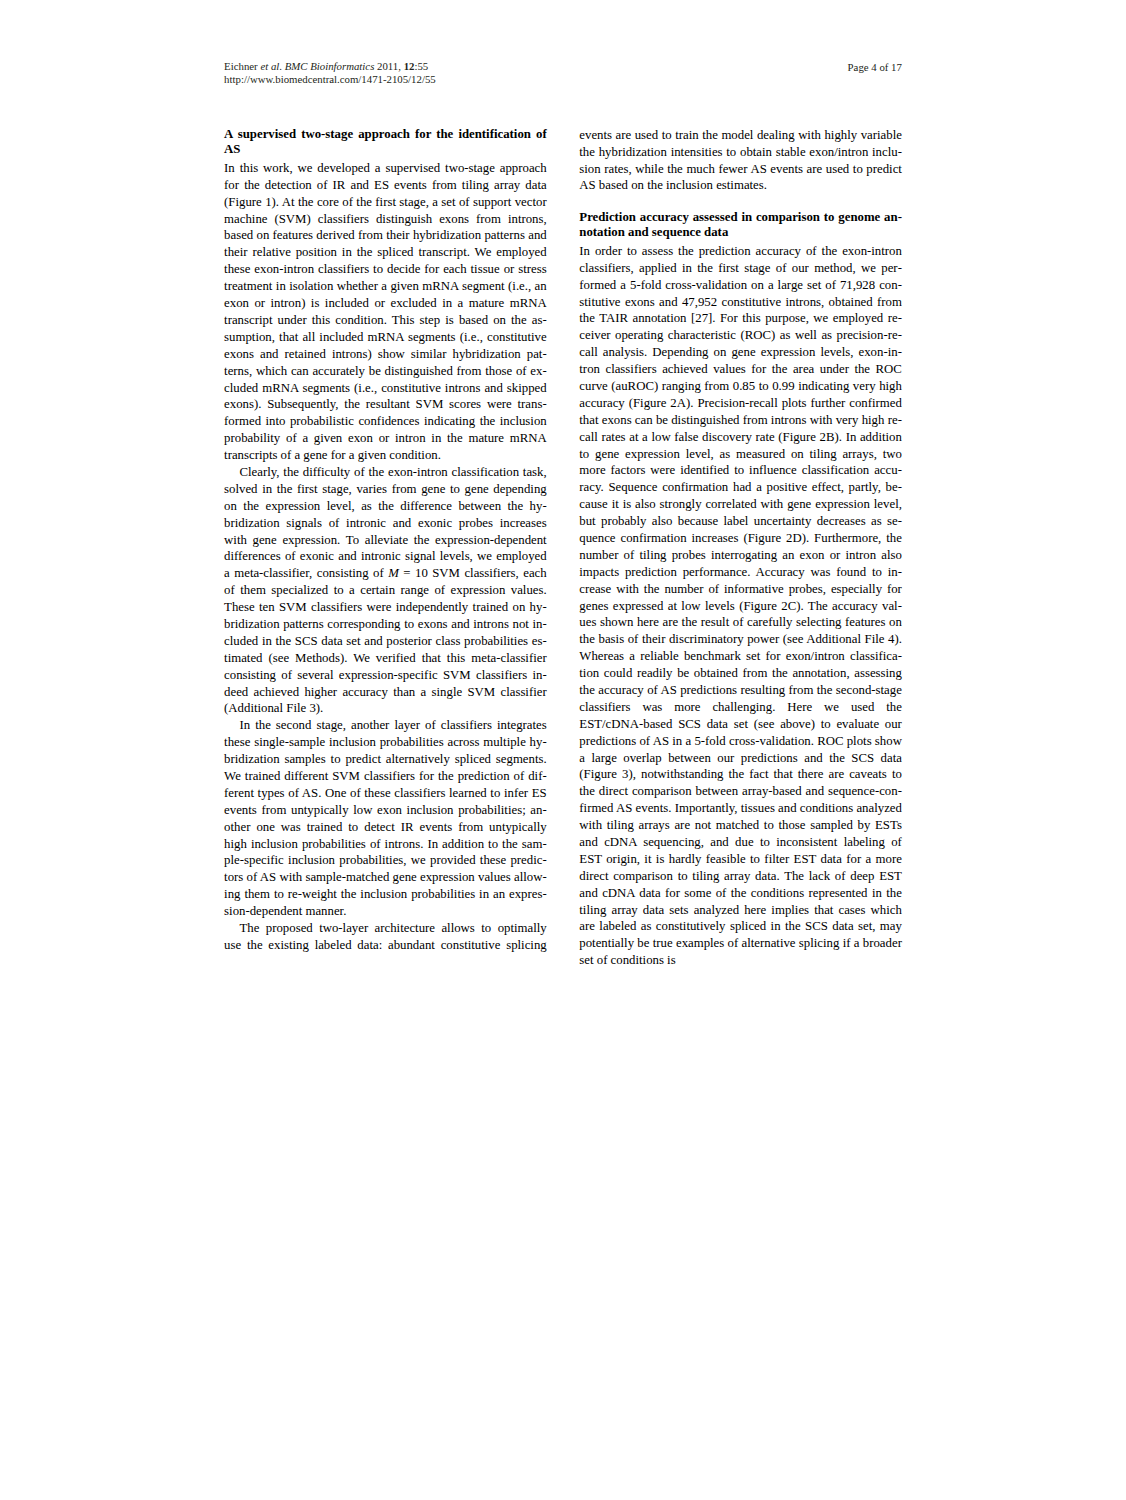Eichner et al. BMC Bioinformatics 2011, 12:55
http://www.biomedcentral.com/1471-2105/12/55
Page 4 of 17
A supervised two-stage approach for the identification of AS
In this work, we developed a supervised two-stage approach for the detection of IR and ES events from tiling array data (Figure 1). At the core of the first stage, a set of support vector machine (SVM) classifiers distinguish exons from introns, based on features derived from their hybridization patterns and their relative position in the spliced transcript. We employed these exon-intron classifiers to decide for each tissue or stress treatment in isolation whether a given mRNA segment (i.e., an exon or intron) is included or excluded in a mature mRNA transcript under this condition. This step is based on the assumption, that all included mRNA segments (i.e., constitutive exons and retained introns) show similar hybridization patterns, which can accurately be distinguished from those of excluded mRNA segments (i.e., constitutive introns and skipped exons). Subsequently, the resultant SVM scores were transformed into probabilistic confidences indicating the inclusion probability of a given exon or intron in the mature mRNA transcripts of a gene for a given condition.
Clearly, the difficulty of the exon-intron classification task, solved in the first stage, varies from gene to gene depending on the expression level, as the difference between the hybridization signals of intronic and exonic probes increases with gene expression. To alleviate the expression-dependent differences of exonic and intronic signal levels, we employed a meta-classifier, consisting of M = 10 SVM classifiers, each of them specialized to a certain range of expression values. These ten SVM classifiers were independently trained on hybridization patterns corresponding to exons and introns not included in the SCS data set and posterior class probabilities estimated (see Methods). We verified that this meta-classifier consisting of several expression-specific SVM classifiers indeed achieved higher accuracy than a single SVM classifier (Additional File 3).
In the second stage, another layer of classifiers integrates these single-sample inclusion probabilities across multiple hybridization samples to predict alternatively spliced segments. We trained different SVM classifiers for the prediction of different types of AS. One of these classifiers learned to infer ES events from untypically low exon inclusion probabilities; another one was trained to detect IR events from untypically high inclusion probabilities of introns. In addition to the sample-specific inclusion probabilities, we provided these predictors of AS with sample-matched gene expression values allowing them to re-weight the inclusion probabilities in an expression-dependent manner.
The proposed two-layer architecture allows to optimally use the existing labeled data: abundant constitutive splicing events are used to train the model dealing with highly variable the hybridization intensities to obtain stable exon/intron inclusion rates, while the much fewer AS events are used to predict AS based on the inclusion estimates.
Prediction accuracy assessed in comparison to genome annotation and sequence data
In order to assess the prediction accuracy of the exon-intron classifiers, applied in the first stage of our method, we performed a 5-fold cross-validation on a large set of 71,928 constitutive exons and 47,952 constitutive introns, obtained from the TAIR annotation [27]. For this purpose, we employed receiver operating characteristic (ROC) as well as precision-recall analysis. Depending on gene expression levels, exon-intron classifiers achieved values for the area under the ROC curve (auROC) ranging from 0.85 to 0.99 indicating very high accuracy (Figure 2A). Precision-recall plots further confirmed that exons can be distinguished from introns with very high recall rates at a low false discovery rate (Figure 2B). In addition to gene expression level, as measured on tiling arrays, two more factors were identified to influence classification accuracy. Sequence confirmation had a positive effect, partly, because it is also strongly correlated with gene expression level, but probably also because label uncertainty decreases as sequence confirmation increases (Figure 2D). Furthermore, the number of tiling probes interrogating an exon or intron also impacts prediction performance. Accuracy was found to increase with the number of informative probes, especially for genes expressed at low levels (Figure 2C). The accuracy values shown here are the result of carefully selecting features on the basis of their discriminatory power (see Additional File 4). Whereas a reliable benchmark set for exon/intron classification could readily be obtained from the annotation, assessing the accuracy of AS predictions resulting from the second-stage classifiers was more challenging. Here we used the EST/cDNA-based SCS data set (see above) to evaluate our predictions of AS in a 5-fold cross-validation. ROC plots show a large overlap between our predictions and the SCS data (Figure 3), notwithstanding the fact that there are caveats to the direct comparison between array-based and sequence-confirmed AS events. Importantly, tissues and conditions analyzed with tiling arrays are not matched to those sampled by ESTs and cDNA sequencing, and due to inconsistent labeling of EST origin, it is hardly feasible to filter EST data for a more direct comparison to tiling array data. The lack of deep EST and cDNA data for some of the conditions represented in the tiling array data sets analyzed here implies that cases which are labeled as constitutively spliced in the SCS data set, may potentially be true examples of alternative splicing if a broader set of conditions is